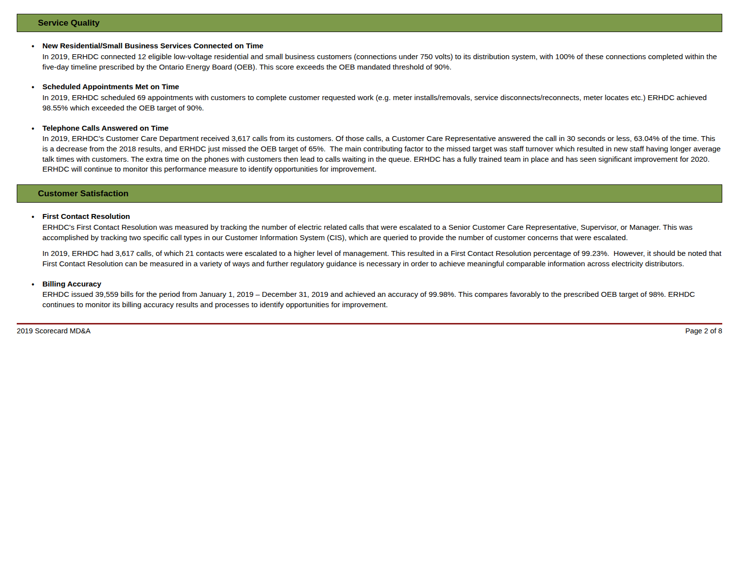Service Quality
New Residential/Small Business Services Connected on Time In 2019, ERHDC connected 12 eligible low-voltage residential and small business customers (connections under 750 volts) to its distribution system, with 100% of these connections completed within the five-day timeline prescribed by the Ontario Energy Board (OEB). This score exceeds the OEB mandated threshold of 90%.
Scheduled Appointments Met on Time In 2019, ERHDC scheduled 69 appointments with customers to complete customer requested work (e.g. meter installs/removals, service disconnects/reconnects, meter locates etc.) ERHDC achieved 98.55% which exceeded the OEB target of 90%.
Telephone Calls Answered on Time In 2019, ERHDC's Customer Care Department received 3,617 calls from its customers. Of those calls, a Customer Care Representative answered the call in 30 seconds or less, 63.04% of the time. This is a decrease from the 2018 results, and ERHDC just missed the OEB target of 65%. The main contributing factor to the missed target was staff turnover which resulted in new staff having longer average talk times with customers. The extra time on the phones with customers then lead to calls waiting in the queue. ERHDC has a fully trained team in place and has seen significant improvement for 2020. ERHDC will continue to monitor this performance measure to identify opportunities for improvement.
Customer Satisfaction
First Contact Resolution
ERHDC's First Contact Resolution was measured by tracking the number of electric related calls that were escalated to a Senior Customer Care Representative, Supervisor, or Manager. This was accomplished by tracking two specific call types in our Customer Information System (CIS), which are queried to provide the number of customer concerns that were escalated.
In 2019, ERHDC had 3,617 calls, of which 21 contacts were escalated to a higher level of management. This resulted in a First Contact Resolution percentage of 99.23%. However, it should be noted that First Contact Resolution can be measured in a variety of ways and further regulatory guidance is necessary in order to achieve meaningful comparable information across electricity distributors.
Billing Accuracy ERHDC issued 39,559 bills for the period from January 1, 2019 – December 31, 2019 and achieved an accuracy of 99.98%. This compares favorably to the prescribed OEB target of 98%. ERHDC continues to monitor its billing accuracy results and processes to identify opportunities for improvement.
2019 Scorecard MD&A Page 2 of 8